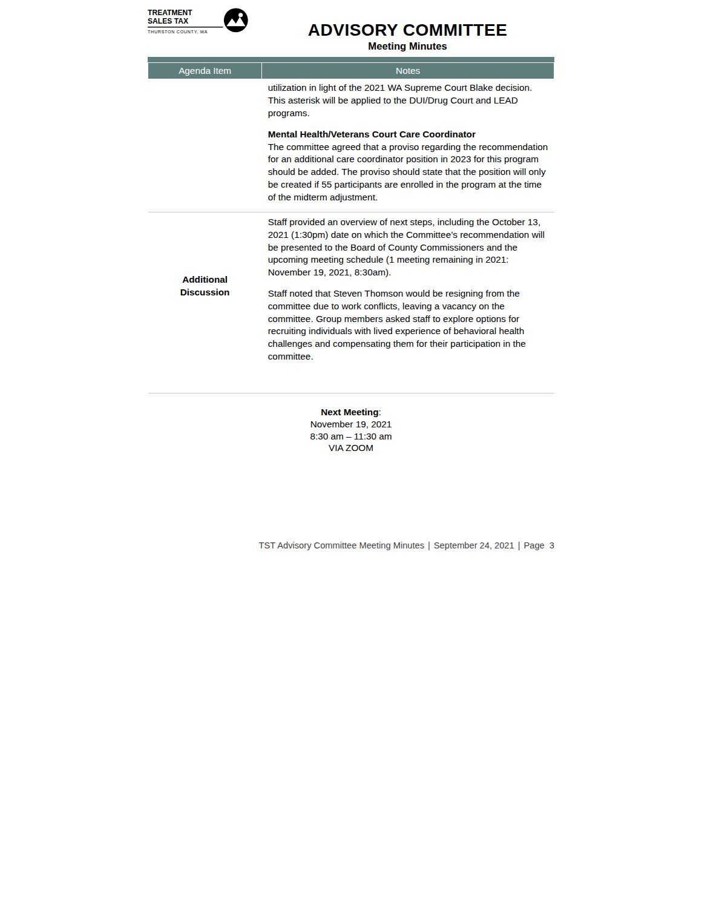TREATMENT SALES TAX THURSTON COUNTY, WA
ADVISORY COMMITTEE
Meeting Minutes
| Agenda Item | Notes |
| --- | --- |
| | utilization in light of the 2021 WA Supreme Court Blake decision. This asterisk will be applied to the DUI/Drug Court and LEAD programs. Mental Health/Veterans Court Care Coordinator The committee agreed that a proviso regarding the recommendation for an additional care coordinator position in 2023 for this program should be added. The proviso should state that the position will only be created if 55 participants are enrolled in the program at the time of the midterm adjustment. |
| Additional Discussion | Staff provided an overview of next steps, including the October 13, 2021 (1:30pm) date on which the Committee’s recommendation will be presented to the Board of County Commissioners and the upcoming meeting schedule (1 meeting remaining in 2021: November 19, 2021, 8:30am). Staff noted that Steven Thomson would be resigning from the committee due to work conflicts, leaving a vacancy on the committee. Group members asked staff to explore options for recruiting individuals with lived experience of behavioral health challenges and compensating them for their participation in the committee. |
Next Meeting:
November 19, 2021
8:30 am – 11:30 am
VIA ZOOM
TST Advisory Committee Meeting Minutes|September 24, 2021|Page 3